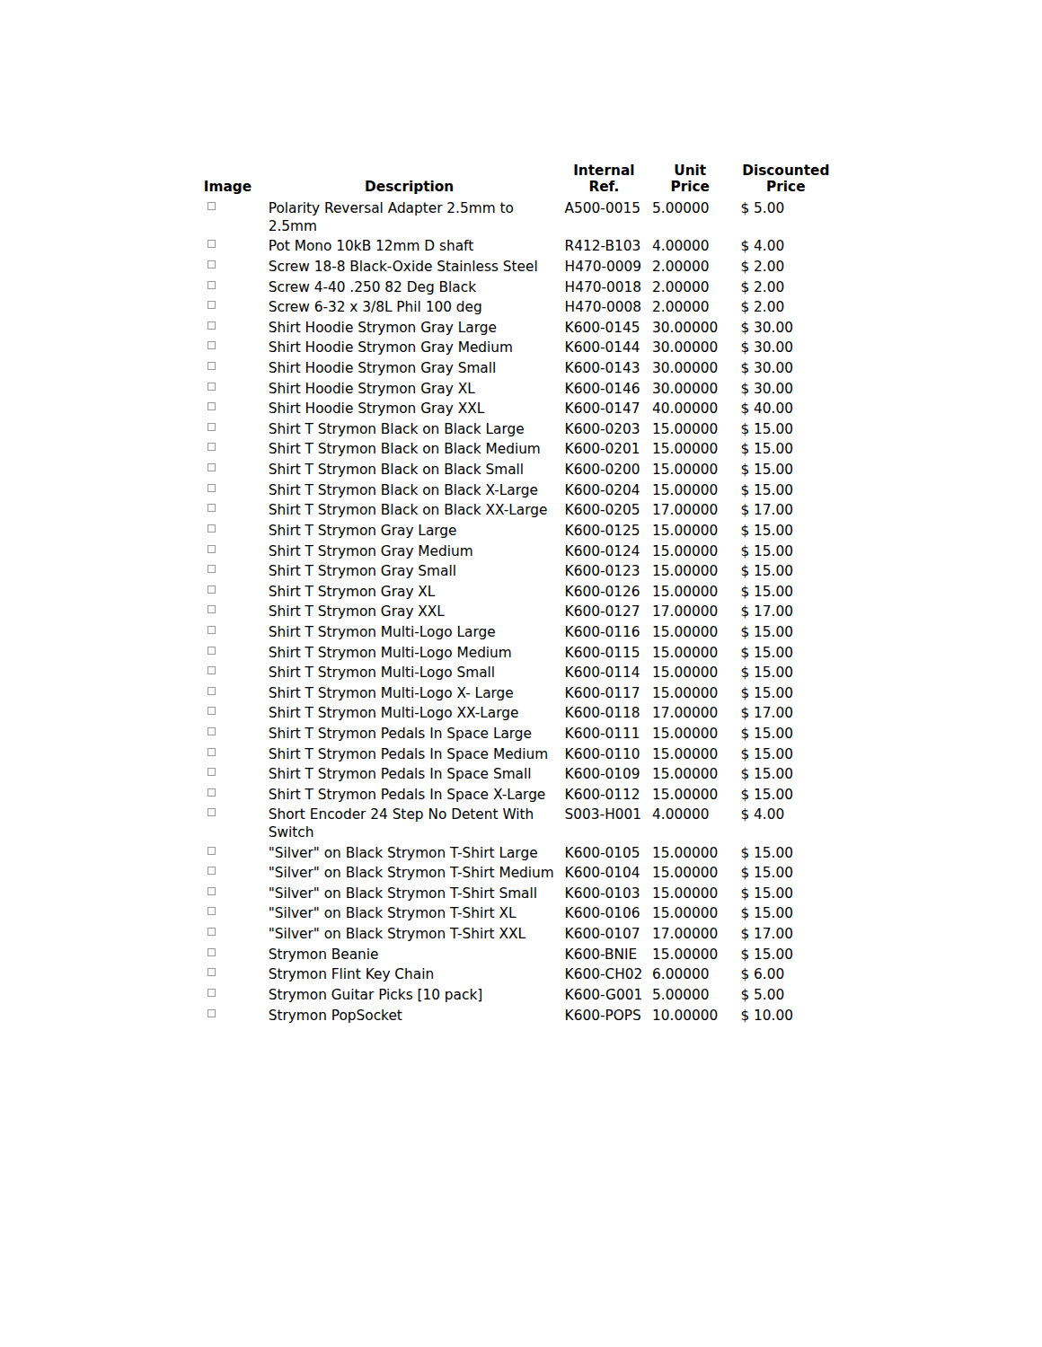| Image | Description | Internal Ref. | Unit Price | Discounted Price |
| --- | --- | --- | --- | --- |
| | Polarity Reversal Adapter 2.5mm to 2.5mm | A500-0015 | 5.00000 | $ 5.00 |
| | Pot Mono 10kB 12mm D shaft | R412-B103 | 4.00000 | $ 4.00 |
| | Screw 18-8 Black-Oxide Stainless Steel | H470-0009 | 2.00000 | $ 2.00 |
| | Screw 4-40 .250 82 Deg Black | H470-0018 | 2.00000 | $ 2.00 |
| | Screw 6-32 x 3/8L Phil 100 deg | H470-0008 | 2.00000 | $ 2.00 |
| | Shirt Hoodie Strymon Gray Large | K600-0145 | 30.00000 | $ 30.00 |
| | Shirt Hoodie Strymon Gray Medium | K600-0144 | 30.00000 | $ 30.00 |
| | Shirt Hoodie Strymon Gray Small | K600-0143 | 30.00000 | $ 30.00 |
| | Shirt Hoodie Strymon Gray XL | K600-0146 | 30.00000 | $ 30.00 |
| | Shirt Hoodie Strymon Gray XXL | K600-0147 | 40.00000 | $ 40.00 |
| | Shirt T Strymon Black on Black Large | K600-0203 | 15.00000 | $ 15.00 |
| | Shirt T Strymon Black on Black Medium | K600-0201 | 15.00000 | $ 15.00 |
| | Shirt T Strymon Black on Black Small | K600-0200 | 15.00000 | $ 15.00 |
| | Shirt T Strymon Black on Black X-Large | K600-0204 | 15.00000 | $ 15.00 |
| | Shirt T Strymon Black on Black XX-Large | K600-0205 | 17.00000 | $ 17.00 |
| | Shirt T Strymon Gray Large | K600-0125 | 15.00000 | $ 15.00 |
| | Shirt T Strymon Gray Medium | K600-0124 | 15.00000 | $ 15.00 |
| | Shirt T Strymon Gray Small | K600-0123 | 15.00000 | $ 15.00 |
| | Shirt T Strymon Gray XL | K600-0126 | 15.00000 | $ 15.00 |
| | Shirt T Strymon Gray XXL | K600-0127 | 17.00000 | $ 17.00 |
| | Shirt T Strymon Multi-Logo Large | K600-0116 | 15.00000 | $ 15.00 |
| | Shirt T Strymon Multi-Logo Medium | K600-0115 | 15.00000 | $ 15.00 |
| | Shirt T Strymon Multi-Logo Small | K600-0114 | 15.00000 | $ 15.00 |
| | Shirt T Strymon Multi-Logo X- Large | K600-0117 | 15.00000 | $ 15.00 |
| | Shirt T Strymon Multi-Logo XX-Large | K600-0118 | 17.00000 | $ 17.00 |
| | Shirt T Strymon Pedals In Space Large | K600-0111 | 15.00000 | $ 15.00 |
| | Shirt T Strymon Pedals In Space Medium | K600-0110 | 15.00000 | $ 15.00 |
| | Shirt T Strymon Pedals In Space Small | K600-0109 | 15.00000 | $ 15.00 |
| | Shirt T Strymon Pedals In Space X-Large | K600-0112 | 15.00000 | $ 15.00 |
| | Short Encoder 24 Step No Detent With Switch | S003-H001 | 4.00000 | $ 4.00 |
| | "Silver" on Black Strymon T-Shirt Large | K600-0105 | 15.00000 | $ 15.00 |
| | "Silver" on Black Strymon T-Shirt Medium | K600-0104 | 15.00000 | $ 15.00 |
| | "Silver" on Black Strymon T-Shirt Small | K600-0103 | 15.00000 | $ 15.00 |
| | "Silver" on Black Strymon T-Shirt XL | K600-0106 | 15.00000 | $ 15.00 |
| | "Silver" on Black Strymon T-Shirt XXL | K600-0107 | 17.00000 | $ 17.00 |
| | Strymon Beanie | K600-BNIE | 15.00000 | $ 15.00 |
| | Strymon Flint Key Chain | K600-CH02 | 6.00000 | $ 6.00 |
| | Strymon Guitar Picks [10 pack] | K600-G001 | 5.00000 | $ 5.00 |
| | Strymon PopSocket | K600-POPS | 10.00000 | $ 10.00 |